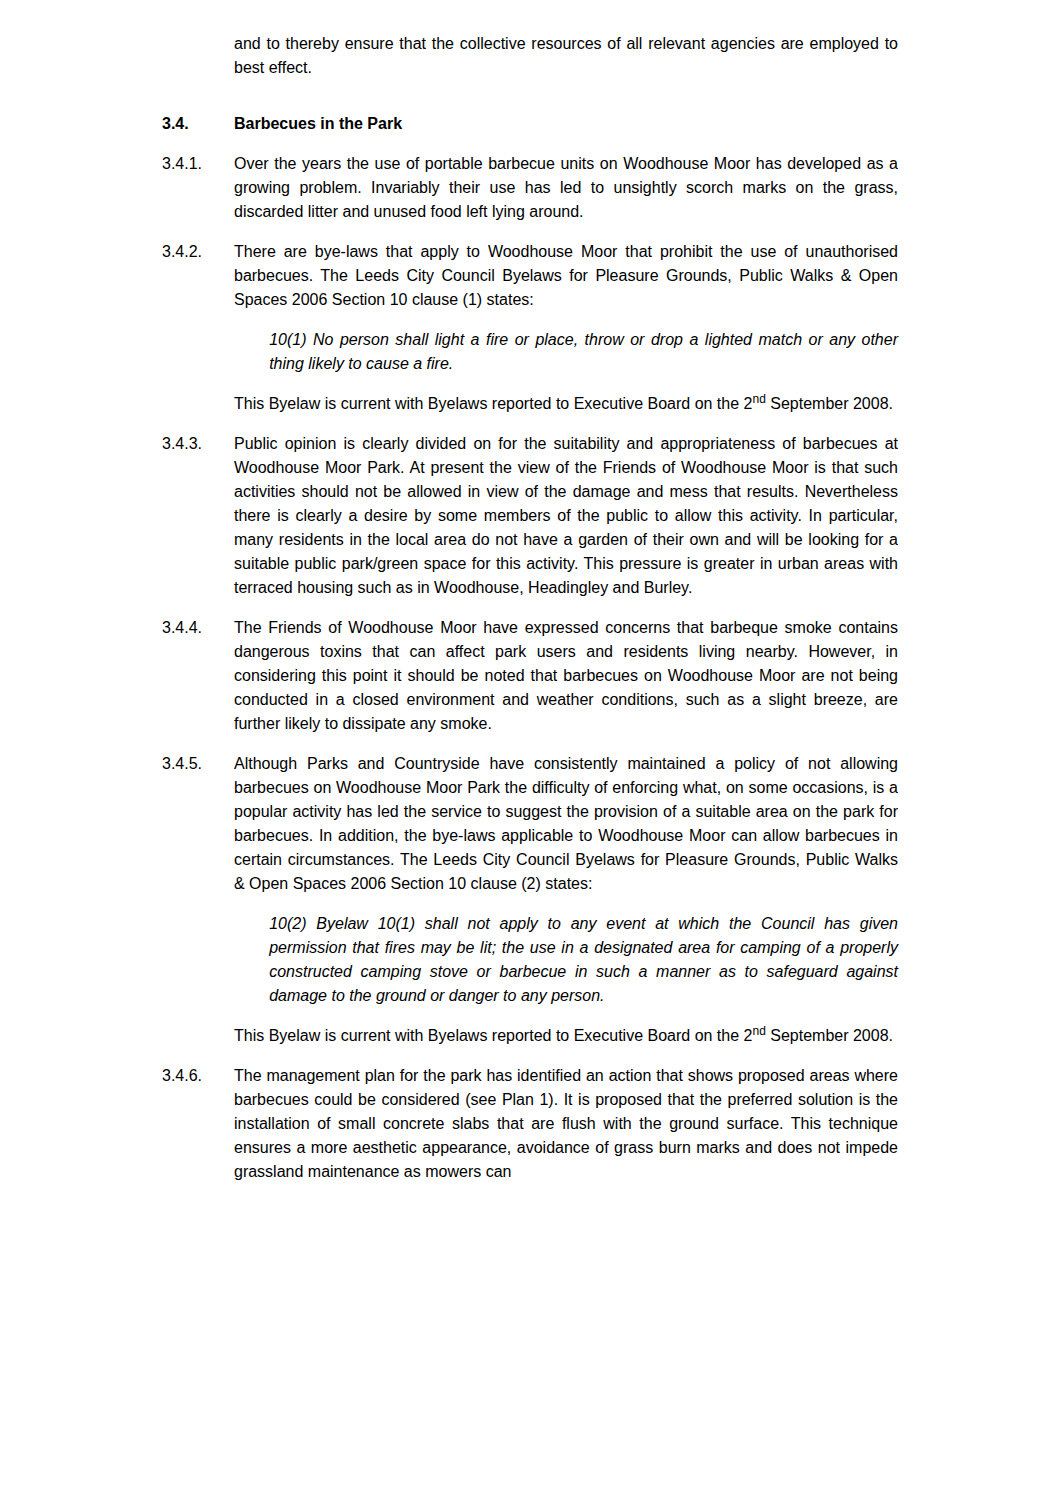and to thereby ensure that the collective resources of all relevant agencies are employed to best effect.
3.4. Barbecues in the Park
3.4.1.
Over the years the use of portable barbecue units on Woodhouse Moor has developed as a growing problem. Invariably their use has led to unsightly scorch marks on the grass, discarded litter and unused food left lying around.
3.4.2.
There are bye-laws that apply to Woodhouse Moor that prohibit the use of unauthorised barbecues. The Leeds City Council Byelaws for Pleasure Grounds, Public Walks & Open Spaces 2006 Section 10 clause (1) states:
10(1) No person shall light a fire or place, throw or drop a lighted match or any other thing likely to cause a fire.
This Byelaw is current with Byelaws reported to Executive Board on the 2nd September 2008.
3.4.3.
Public opinion is clearly divided on for the suitability and appropriateness of barbecues at Woodhouse Moor Park. At present the view of the Friends of Woodhouse Moor is that such activities should not be allowed in view of the damage and mess that results. Nevertheless there is clearly a desire by some members of the public to allow this activity. In particular, many residents in the local area do not have a garden of their own and will be looking for a suitable public park/green space for this activity. This pressure is greater in urban areas with terraced housing such as in Woodhouse, Headingley and Burley.
3.4.4.
The Friends of Woodhouse Moor have expressed concerns that barbeque smoke contains dangerous toxins that can affect park users and residents living nearby. However, in considering this point it should be noted that barbecues on Woodhouse Moor are not being conducted in a closed environment and weather conditions, such as a slight breeze, are further likely to dissipate any smoke.
3.4.5.
Although Parks and Countryside have consistently maintained a policy of not allowing barbecues on Woodhouse Moor Park the difficulty of enforcing what, on some occasions, is a popular activity has led the service to suggest the provision of a suitable area on the park for barbecues. In addition, the bye-laws applicable to Woodhouse Moor can allow barbecues in certain circumstances. The Leeds City Council Byelaws for Pleasure Grounds, Public Walks & Open Spaces 2006 Section 10 clause (2) states:
10(2) Byelaw 10(1) shall not apply to any event at which the Council has given permission that fires may be lit; the use in a designated area for camping of a properly constructed camping stove or barbecue in such a manner as to safeguard against damage to the ground or danger to any person.
This Byelaw is current with Byelaws reported to Executive Board on the 2nd September 2008.
3.4.6.
The management plan for the park has identified an action that shows proposed areas where barbecues could be considered (see Plan 1). It is proposed that the preferred solution is the installation of small concrete slabs that are flush with the ground surface. This technique ensures a more aesthetic appearance, avoidance of grass burn marks and does not impede grassland maintenance as mowers can